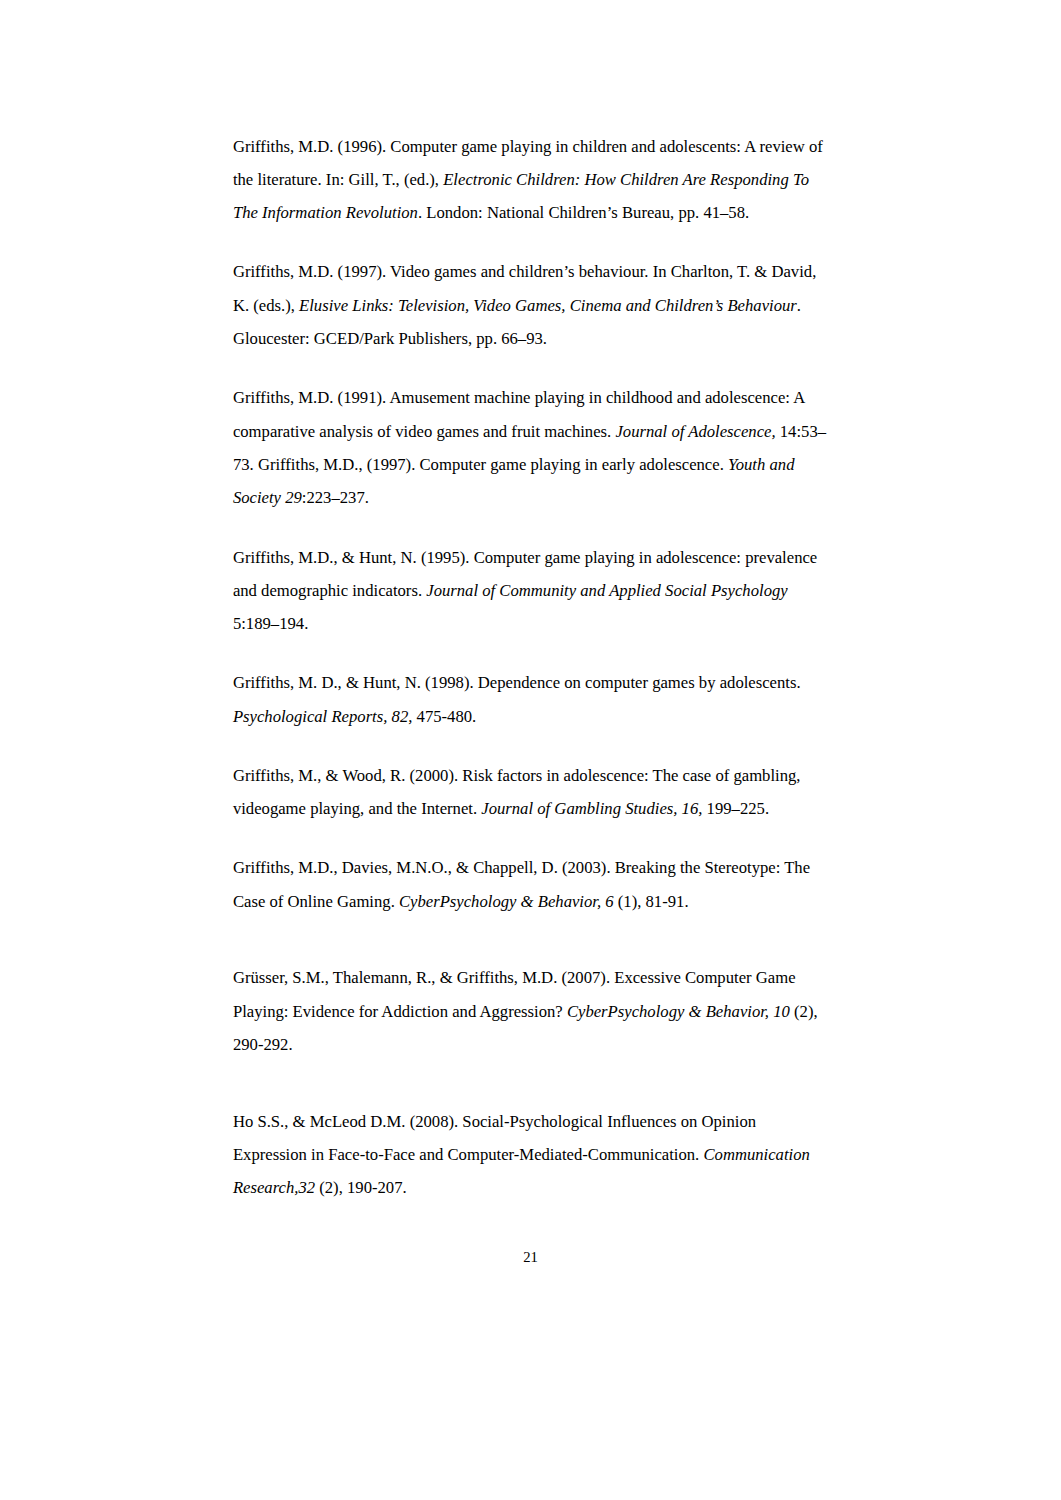Griffiths, M.D. (1996). Computer game playing in children and adolescents: A review of the literature. In: Gill, T., (ed.), Electronic Children: How Children Are Responding To The Information Revolution. London: National Children’s Bureau, pp. 41–58.
Griffiths, M.D. (1997). Video games and children’s behaviour. In Charlton, T. & David, K. (eds.), Elusive Links: Television, Video Games, Cinema and Children’s Behaviour. Gloucester: GCED/Park Publishers, pp. 66–93.
Griffiths, M.D. (1991). Amusement machine playing in childhood and adolescence: A comparative analysis of video games and fruit machines. Journal of Adolescence, 14:53–73. Griffiths, M.D., (1997). Computer game playing in early adolescence. Youth and Society 29:223–237.
Griffiths, M.D., & Hunt, N. (1995). Computer game playing in adolescence: prevalence and demographic indicators. Journal of Community and Applied Social Psychology 5:189–194.
Griffiths, M. D., & Hunt, N. (1998). Dependence on computer games by adolescents. Psychological Reports, 82, 475-480.
Griffiths, M., & Wood, R. (2000). Risk factors in adolescence: The case of gambling, videogame playing, and the Internet. Journal of Gambling Studies, 16, 199–225.
Griffiths, M.D., Davies, M.N.O., & Chappell, D. (2003). Breaking the Stereotype: The Case of Online Gaming. CyberPsychology & Behavior, 6 (1), 81-91.
Grüsser, S.M., Thalemann, R., & Griffiths, M.D. (2007). Excessive Computer Game Playing: Evidence for Addiction and Aggression? CyberPsychology & Behavior, 10 (2), 290-292.
Ho S.S., & McLeod D.M. (2008). Social-Psychological Influences on Opinion Expression in Face-to-Face and Computer-Mediated-Communication. Communication Research,32 (2), 190-207.
21